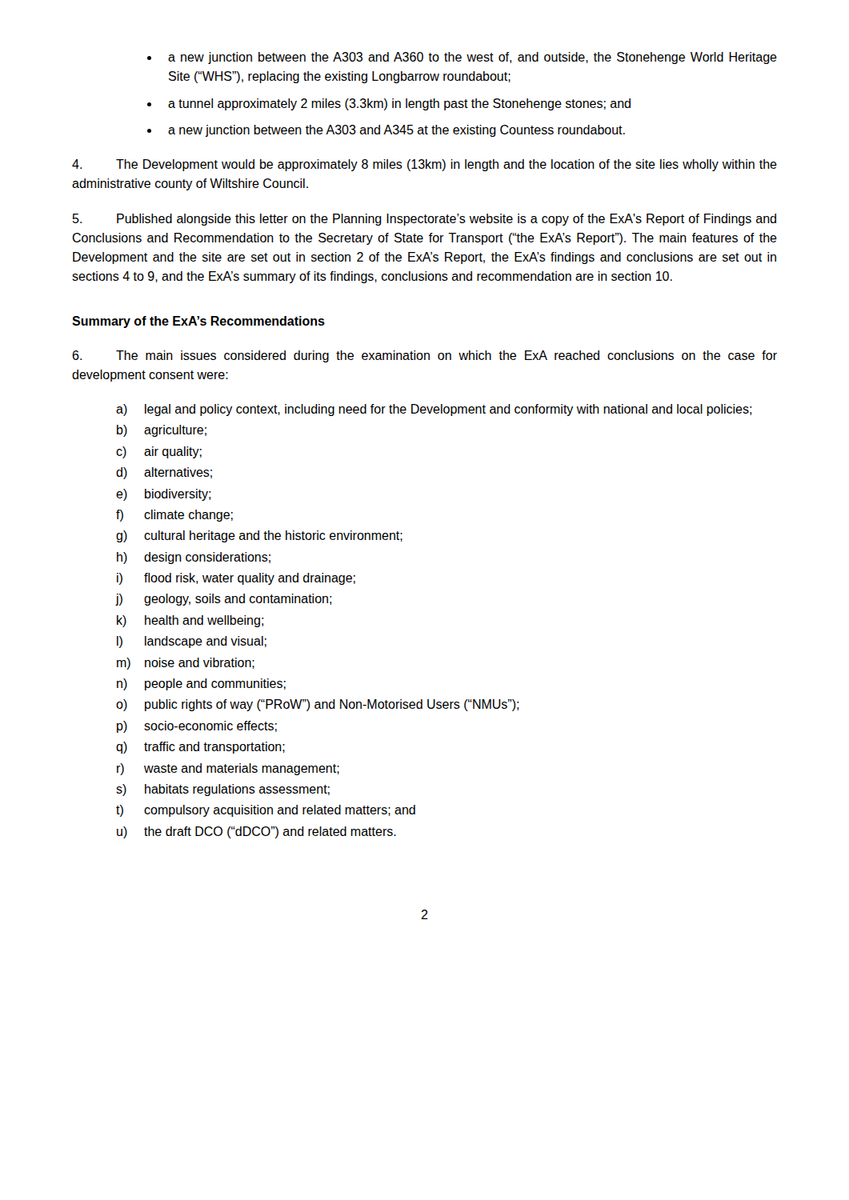a new junction between the A303 and A360 to the west of, and outside, the Stonehenge World Heritage Site (“WHS”), replacing the existing Longbarrow roundabout;
a tunnel approximately 2 miles (3.3km) in length past the Stonehenge stones; and
a new junction between the A303 and A345 at the existing Countess roundabout.
4. The Development would be approximately 8 miles (13km) in length and the location of the site lies wholly within the administrative county of Wiltshire Council.
5. Published alongside this letter on the Planning Inspectorate’s website is a copy of the ExA's Report of Findings and Conclusions and Recommendation to the Secretary of State for Transport (“the ExA’s Report”). The main features of the Development and the site are set out in section 2 of the ExA’s Report, the ExA’s findings and conclusions are set out in sections 4 to 9, and the ExA’s summary of its findings, conclusions and recommendation are in section 10.
Summary of the ExA’s Recommendations
6. The main issues considered during the examination on which the ExA reached conclusions on the case for development consent were:
legal and policy context, including need for the Development and conformity with national and local policies;
agriculture;
air quality;
alternatives;
biodiversity;
climate change;
cultural heritage and the historic environment;
design considerations;
flood risk, water quality and drainage;
geology, soils and contamination;
health and wellbeing;
landscape and visual;
noise and vibration;
people and communities;
public rights of way (“PRoW”) and Non-Motorised Users (“NMUs”);
socio-economic effects;
traffic and transportation;
waste and materials management;
habitats regulations assessment;
compulsory acquisition and related matters; and
the draft DCO (“dDCO”) and related matters.
2